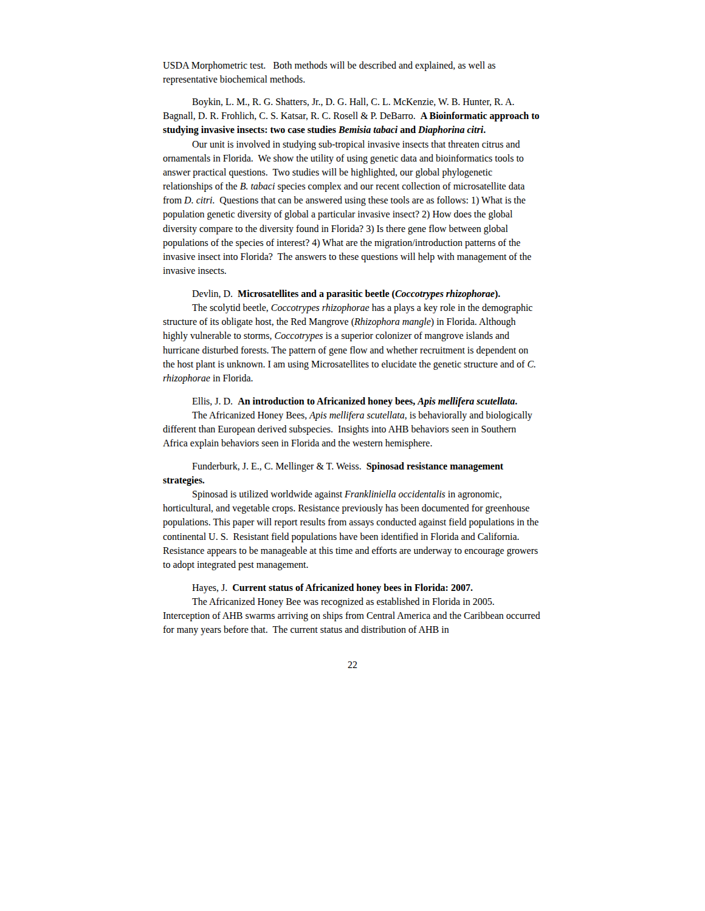USDA Morphometric test. Both methods will be described and explained, as well as representative biochemical methods.
Boykin, L. M., R. G. Shatters, Jr., D. G. Hall, C. L. McKenzie, W. B. Hunter, R. A. Bagnall, D. R. Frohlich, C. S. Katsar, R. C. Rosell & P. DeBarro. A Bioinformatic approach to studying invasive insects: two case studies Bemisia tabaci and Diaphorina citri.
Our unit is involved in studying sub-tropical invasive insects that threaten citrus and ornamentals in Florida. We show the utility of using genetic data and bioinformatics tools to answer practical questions. Two studies will be highlighted, our global phylogenetic relationships of the B. tabaci species complex and our recent collection of microsatellite data from D. citri. Questions that can be answered using these tools are as follows: 1) What is the population genetic diversity of global a particular invasive insect? 2) How does the global diversity compare to the diversity found in Florida? 3) Is there gene flow between global populations of the species of interest? 4) What are the migration/introduction patterns of the invasive insect into Florida? The answers to these questions will help with management of the invasive insects.
Devlin, D. Microsatellites and a parasitic beetle (Coccotrypes rhizophorae).
The scolytid beetle, Coccotrypes rhizophorae has a plays a key role in the demographic structure of its obligate host, the Red Mangrove (Rhizophora mangle) in Florida. Although highly vulnerable to storms, Coccotrypes is a superior colonizer of mangrove islands and hurricane disturbed forests. The pattern of gene flow and whether recruitment is dependent on the host plant is unknown. I am using Microsatellites to elucidate the genetic structure and of C. rhizophorae in Florida.
Ellis, J. D. An introduction to Africanized honey bees, Apis mellifera scutellata.
The Africanized Honey Bees, Apis mellifera scutellata, is behaviorally and biologically different than European derived subspecies. Insights into AHB behaviors seen in Southern Africa explain behaviors seen in Florida and the western hemisphere.
Funderburk, J. E., C. Mellinger & T. Weiss. Spinosad resistance management strategies.
Spinosad is utilized worldwide against Frankliniella occidentalis in agronomic, horticultural, and vegetable crops. Resistance previously has been documented for greenhouse populations. This paper will report results from assays conducted against field populations in the continental U. S. Resistant field populations have been identified in Florida and California. Resistance appears to be manageable at this time and efforts are underway to encourage growers to adopt integrated pest management.
Hayes, J. Current status of Africanized honey bees in Florida: 2007.
The Africanized Honey Bee was recognized as established in Florida in 2005. Interception of AHB swarms arriving on ships from Central America and the Caribbean occurred for many years before that. The current status and distribution of AHB in
22